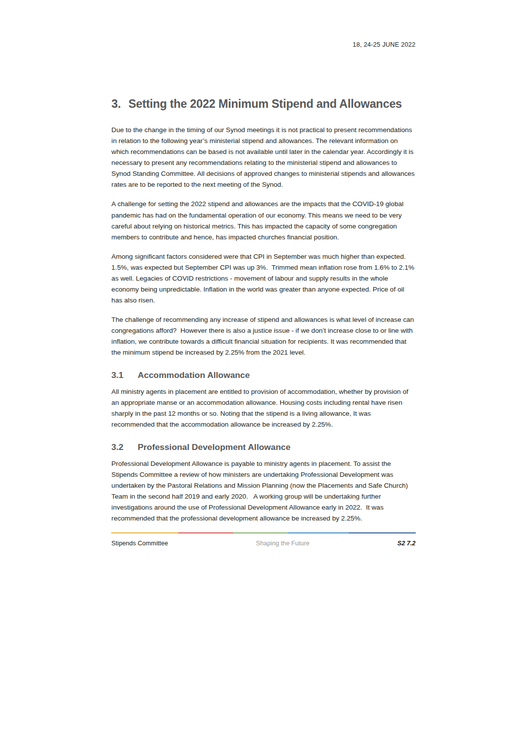18, 24-25 JUNE 2022
3. Setting the 2022 Minimum Stipend and Allowances
Due to the change in the timing of our Synod meetings it is not practical to present recommendations in relation to the following year’s ministerial stipend and allowances. The relevant information on which recommendations can be based is not available until later in the calendar year. Accordingly it is necessary to present any recommendations relating to the ministerial stipend and allowances to Synod Standing Committee. All decisions of approved changes to ministerial stipends and allowances rates are to be reported to the next meeting of the Synod.
A challenge for setting the 2022 stipend and allowances are the impacts that the COVID-19 global pandemic has had on the fundamental operation of our economy. This means we need to be very careful about relying on historical metrics. This has impacted the capacity of some congregation members to contribute and hence, has impacted churches financial position.
Among significant factors considered were that CPI in September was much higher than expected. 1.5%, was expected but September CPI was up 3%. Trimmed mean inflation rose from 1.6% to 2.1% as well. Legacies of COVID restrictions - movement of labour and supply results in the whole economy being unpredictable. Inflation in the world was greater than anyone expected. Price of oil has also risen.
The challenge of recommending any increase of stipend and allowances is what level of increase can congregations afford? However there is also a justice issue - if we don’t increase close to or line with inflation, we contribute towards a difficult financial situation for recipients. It was recommended that the minimum stipend be increased by 2.25% from the 2021 level.
3.1 Accommodation Allowance
All ministry agents in placement are entitled to provision of accommodation, whether by provision of an appropriate manse or an accommodation allowance. Housing costs including rental have risen sharply in the past 12 months or so. Noting that the stipend is a living allowance, It was recommended that the accommodation allowance be increased by 2.25%.
3.2 Professional Development Allowance
Professional Development Allowance is payable to ministry agents in placement. To assist the Stipends Committee a review of how ministers are undertaking Professional Development was undertaken by the Pastoral Relations and Mission Planning (now the Placements and Safe Church) Team in the second half 2019 and early 2020. A working group will be undertaking further investigations around the use of Professional Development Allowance early in 2022. It was recommended that the professional development allowance be increased by 2.25%.
Stipends Committee
Shaping the Future
S2 7.2